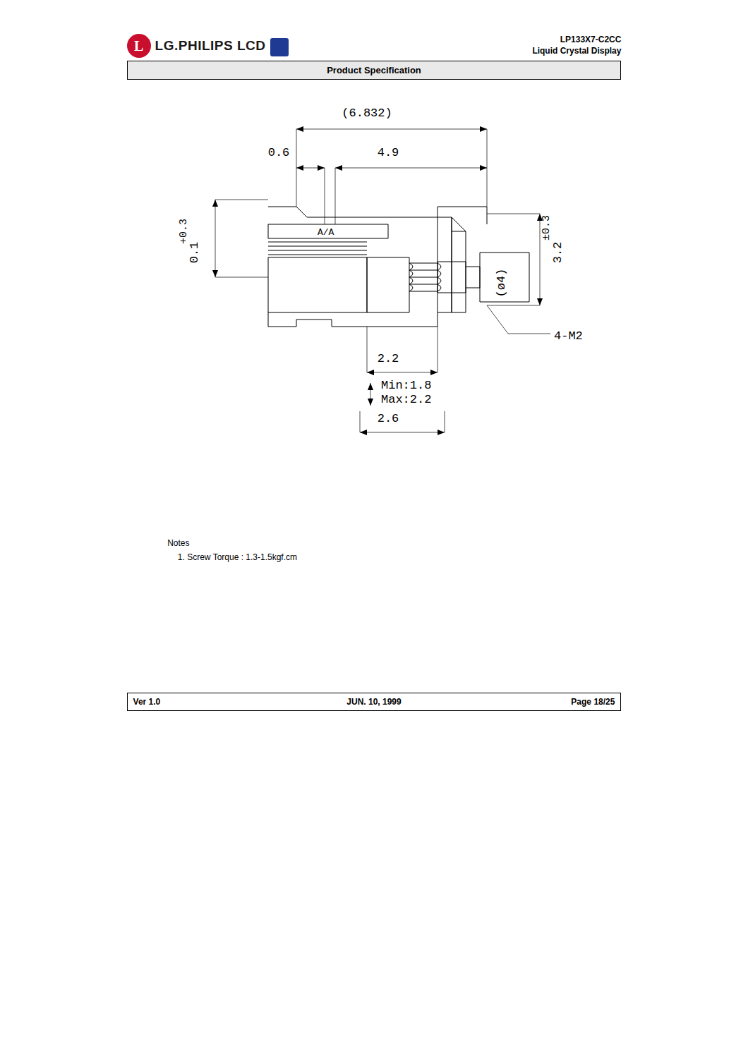L
LG.PHILIPS LCD
LP133X7-C2CC
Liquid Crystal Display
Product Specification
(6.832) 0.6 4.9 0.1 +0.3 3.2 ±0.3 A/A (ø4) 4-M2 2.2 Min:1.8 Max:2.2 2.6
Notes
Screw Torque : 1.3-1.5kgf.cm
Ver 1.0
JUN. 10, 1999
Page 18/25